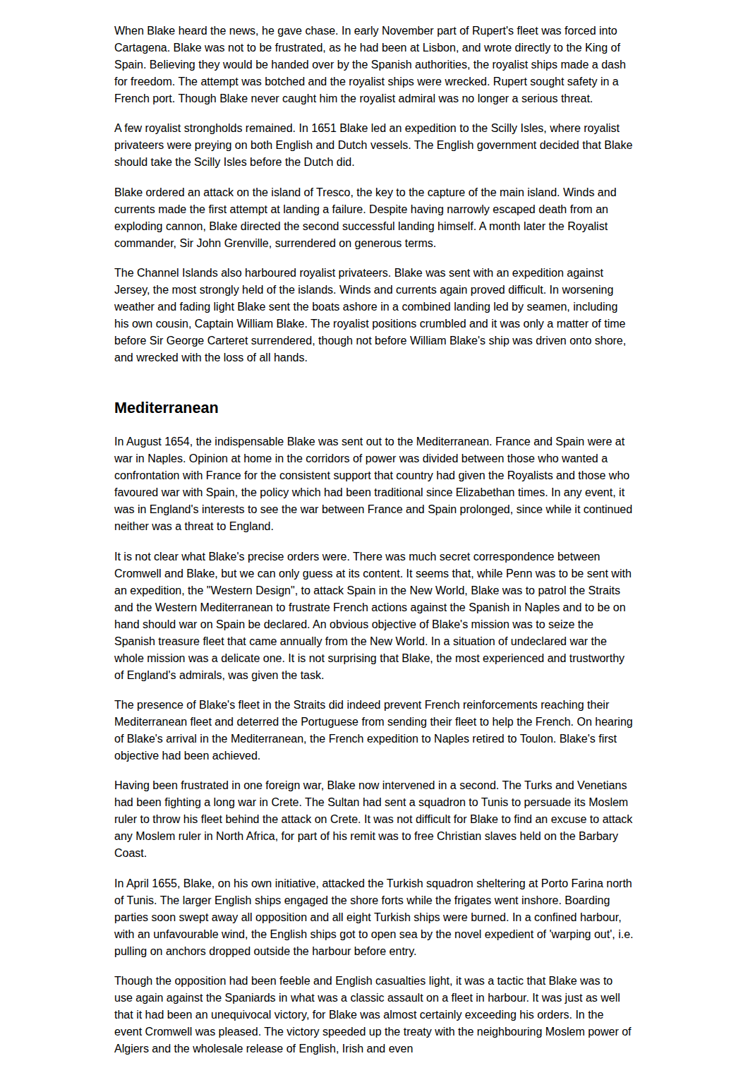When Blake heard the news, he gave chase. In early November part of Rupert's fleet was forced into Cartagena. Blake was not to be frustrated, as he had been at Lisbon, and wrote directly to the King of Spain. Believing they would be handed over by the Spanish authorities, the royalist ships made a dash for freedom. The attempt was botched and the royalist ships were wrecked. Rupert sought safety in a French port. Though Blake never caught him the royalist admiral was no longer a serious threat.
A few royalist strongholds remained. In 1651 Blake led an expedition to the Scilly Isles, where royalist privateers were preying on both English and Dutch vessels. The English government decided that Blake should take the Scilly Isles before the Dutch did.
Blake ordered an attack on the island of Tresco, the key to the capture of the main island. Winds and currents made the first attempt at landing a failure. Despite having narrowly escaped death from an exploding cannon, Blake directed the second successful landing himself. A month later the Royalist commander, Sir John Grenville, surrendered on generous terms.
The Channel Islands also harboured royalist privateers. Blake was sent with an expedition against Jersey, the most strongly held of the islands. Winds and currents again proved difficult. In worsening weather and fading light Blake sent the boats ashore in a combined landing led by seamen, including his own cousin, Captain William Blake. The royalist positions crumbled and it was only a matter of time before Sir George Carteret surrendered, though not before William Blake's ship was driven onto shore, and wrecked with the loss of all hands.
Mediterranean
In August 1654, the indispensable Blake was sent out to the Mediterranean. France and Spain were at war in Naples. Opinion at home in the corridors of power was divided between those who wanted a confrontation with France for the consistent support that country had given the Royalists and those who favoured war with Spain, the policy which had been traditional since Elizabethan times. In any event, it was in England's interests to see the war between France and Spain prolonged, since while it continued neither was a threat to England.
It is not clear what Blake's precise orders were. There was much secret correspondence between Cromwell and Blake, but we can only guess at its content. It seems that, while Penn was to be sent with an expedition, the "Western Design", to attack Spain in the New World, Blake was to patrol the Straits and the Western Mediterranean to frustrate French actions against the Spanish in Naples and to be on hand should war on Spain be declared. An obvious objective of Blake's mission was to seize the Spanish treasure fleet that came annually from the New World. In a situation of undeclared war the whole mission was a delicate one. It is not surprising that Blake, the most experienced and trustworthy of England's admirals, was given the task.
The presence of Blake's fleet in the Straits did indeed prevent French reinforcements reaching their Mediterranean fleet and deterred the Portuguese from sending their fleet to help the French. On hearing of Blake's arrival in the Mediterranean, the French expedition to Naples retired to Toulon. Blake's first objective had been achieved.
Having been frustrated in one foreign war, Blake now intervened in a second. The Turks and Venetians had been fighting a long war in Crete. The Sultan had sent a squadron to Tunis to persuade its Moslem ruler to throw his fleet behind the attack on Crete. It was not difficult for Blake to find an excuse to attack any Moslem ruler in North Africa, for part of his remit was to free Christian slaves held on the Barbary Coast.
In April 1655, Blake, on his own initiative, attacked the Turkish squadron sheltering at Porto Farina north of Tunis. The larger English ships engaged the shore forts while the frigates went inshore. Boarding parties soon swept away all opposition and all eight Turkish ships were burned. In a confined harbour, with an unfavourable wind, the English ships got to open sea by the novel expedient of 'warping out', i.e. pulling on anchors dropped outside the harbour before entry.
Though the opposition had been feeble and English casualties light, it was a tactic that Blake was to use again against the Spaniards in what was a classic assault on a fleet in harbour. It was just as well that it had been an unequivocal victory, for Blake was almost certainly exceeding his orders. In the event Cromwell was pleased. The victory speeded up the treaty with the neighbouring Moslem power of Algiers and the wholesale release of English, Irish and even